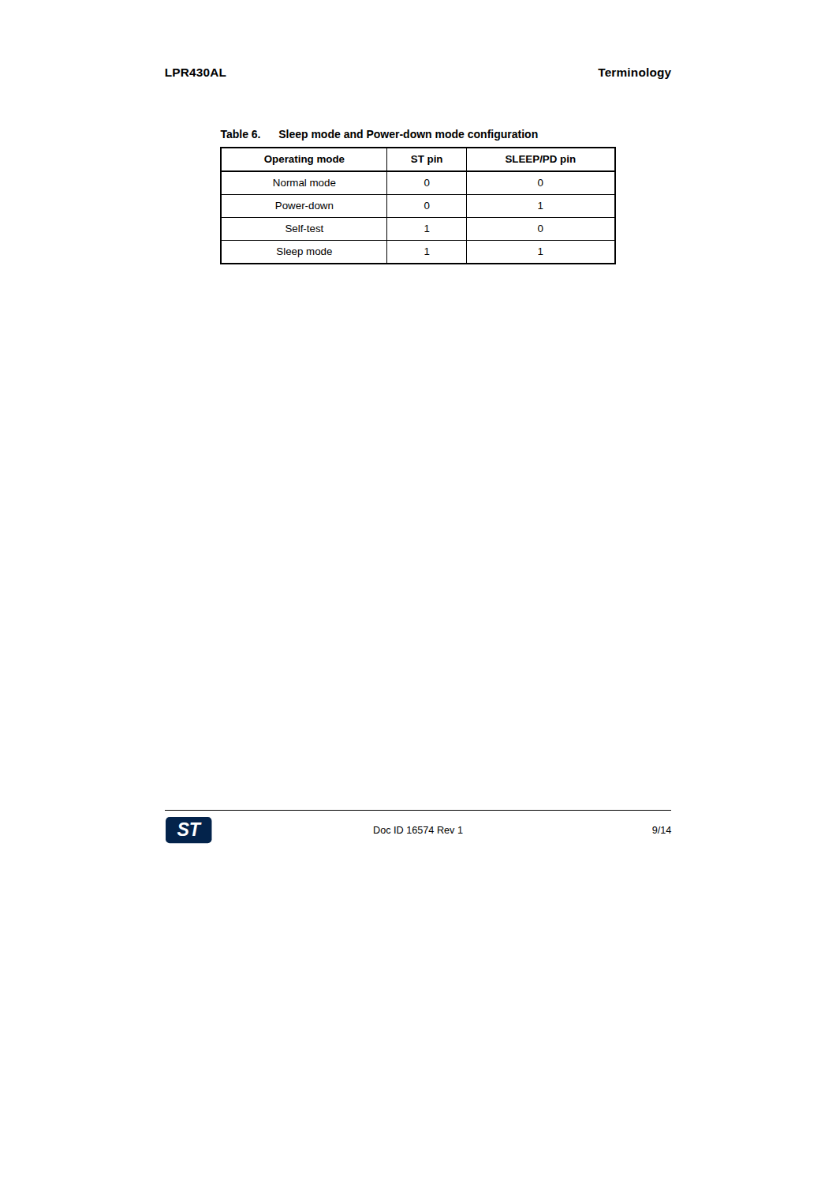LPR430AL
Terminology
Table 6. Sleep mode and Power-down mode configuration
| Operating mode | ST pin | SLEEP/PD pin |
| --- | --- | --- |
| Normal mode | 0 | 0 |
| Power-down | 0 | 1 |
| Self-test | 1 | 0 |
| Sleep mode | 1 | 1 |
ST
Doc ID 16574 Rev 1
9/14